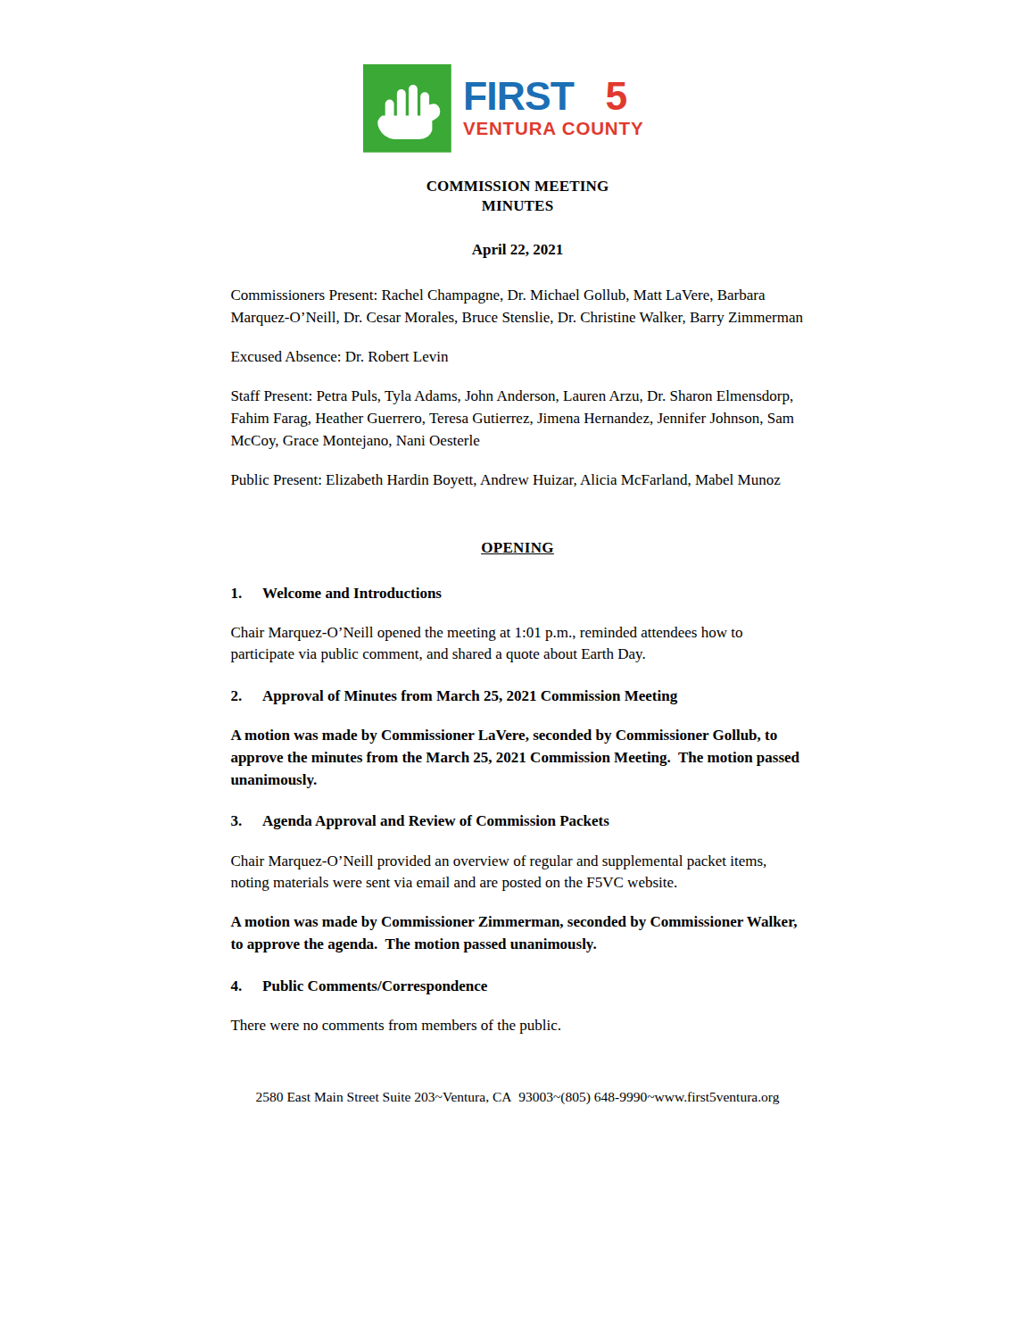FIRST 5 VENTURA COUNTY
COMMISSION MEETING
MINUTES
April 22, 2021
Commissioners Present: Rachel Champagne, Dr. Michael Gollub, Matt LaVere, Barbara Marquez-O’Neill, Dr. Cesar Morales, Bruce Stenslie, Dr. Christine Walker, Barry Zimmerman
Excused Absence: Dr. Robert Levin
Staff Present: Petra Puls, Tyla Adams, John Anderson, Lauren Arzu, Dr. Sharon Elmensdorp, Fahim Farag, Heather Guerrero, Teresa Gutierrez, Jimena Hernandez, Jennifer Johnson, Sam McCoy, Grace Montejano, Nani Oesterle
Public Present: Elizabeth Hardin Boyett, Andrew Huizar, Alicia McFarland, Mabel Munoz
OPENING
Welcome and Introductions
Chair Marquez-O’Neill opened the meeting at 1:01 p.m., reminded attendees how to participate via public comment, and shared a quote about Earth Day.
Approval of Minutes from March 25, 2021 Commission Meeting
A motion was made by Commissioner LaVere, seconded by Commissioner Gollub, to approve the minutes from the March 25, 2021 Commission Meeting. The motion passed unanimously.
Agenda Approval and Review of Commission Packets
Chair Marquez-O’Neill provided an overview of regular and supplemental packet items, noting materials were sent via email and are posted on the F5VC website.
A motion was made by Commissioner Zimmerman, seconded by Commissioner Walker, to approve the agenda. The motion passed unanimously.
Public Comments/Correspondence
There were no comments from members of the public.
2580 East Main Street Suite 203~Ventura, CA 93003~(805) 648-9990~www.first5ventura.org